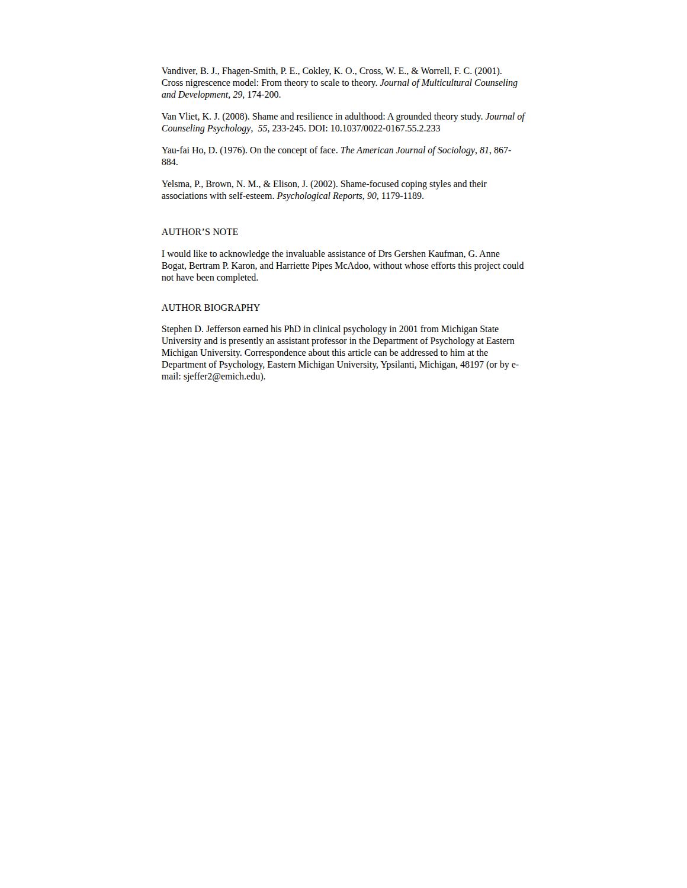Vandiver, B. J., Fhagen-Smith, P. E., Cokley, K. O., Cross, W. E., & Worrell, F. C. (2001). Cross nigrescence model: From theory to scale to theory. Journal of Multicultural Counseling and Development, 29, 174-200.
Van Vliet, K. J. (2008). Shame and resilience in adulthood: A grounded theory study. Journal of Counseling Psychology, 55, 233-245. DOI: 10.1037/0022-0167.55.2.233
Yau-fai Ho, D. (1976). On the concept of face. The American Journal of Sociology, 81, 867-884.
Yelsma, P., Brown, N. M., & Elison, J. (2002). Shame-focused coping styles and their associations with self-esteem. Psychological Reports, 90, 1179-1189.
AUTHOR’S NOTE
I would like to acknowledge the invaluable assistance of Drs Gershen Kaufman, G. Anne Bogat, Bertram P. Karon, and Harriette Pipes McAdoo, without whose efforts this project could not have been completed.
AUTHOR BIOGRAPHY
Stephen D. Jefferson earned his PhD in clinical psychology in 2001 from Michigan State University and is presently an assistant professor in the Department of Psychology at Eastern Michigan University. Correspondence about this article can be addressed to him at the Department of Psychology, Eastern Michigan University, Ypsilanti, Michigan, 48197 (or by e-mail: sjeffer2@emich.edu).